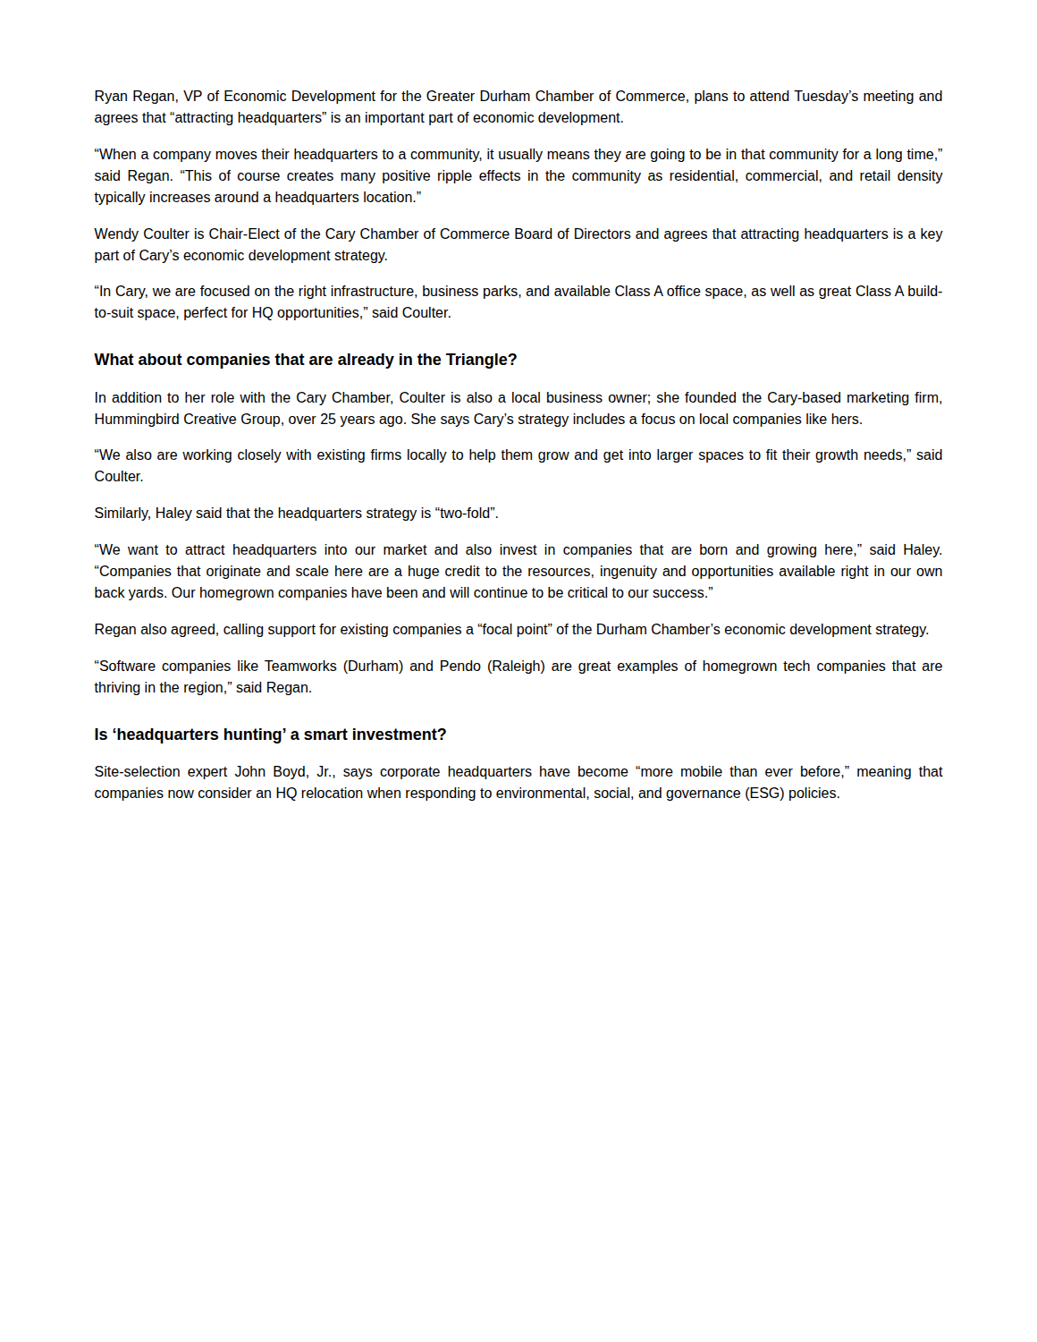Ryan Regan, VP of Economic Development for the Greater Durham Chamber of Commerce, plans to attend Tuesday’s meeting and agrees that “attracting headquarters” is an important part of economic development.
“When a company moves their headquarters to a community, it usually means they are going to be in that community for a long time,” said Regan. “This of course creates many positive ripple effects in the community as residential, commercial, and retail density typically increases around a headquarters location.”
Wendy Coulter is Chair-Elect of the Cary Chamber of Commerce Board of Directors and agrees that attracting headquarters is a key part of Cary’s economic development strategy.
“In Cary, we are focused on the right infrastructure, business parks, and available Class A office space, as well as great Class A build-to-suit space, perfect for HQ opportunities,” said Coulter.
What about companies that are already in the Triangle?
In addition to her role with the Cary Chamber, Coulter is also a local business owner; she founded the Cary-based marketing firm, Hummingbird Creative Group, over 25 years ago. She says Cary’s strategy includes a focus on local companies like hers.
“We also are working closely with existing firms locally to help them grow and get into larger spaces to fit their growth needs,” said Coulter.
Similarly, Haley said that the headquarters strategy is “two-fold”.
“We want to attract headquarters into our market and also invest in companies that are born and growing here,” said Haley. “Companies that originate and scale here are a huge credit to the resources, ingenuity and opportunities available right in our own back yards. Our homegrown companies have been and will continue to be critical to our success.”
Regan also agreed, calling support for existing companies a “focal point” of the Durham Chamber’s economic development strategy.
“Software companies like Teamworks (Durham) and Pendo (Raleigh) are great examples of homegrown tech companies that are thriving in the region,” said Regan.
Is ‘headquarters hunting’ a smart investment?
Site-selection expert John Boyd, Jr., says corporate headquarters have become “more mobile than ever before,” meaning that companies now consider an HQ relocation when responding to environmental, social, and governance (ESG) policies.